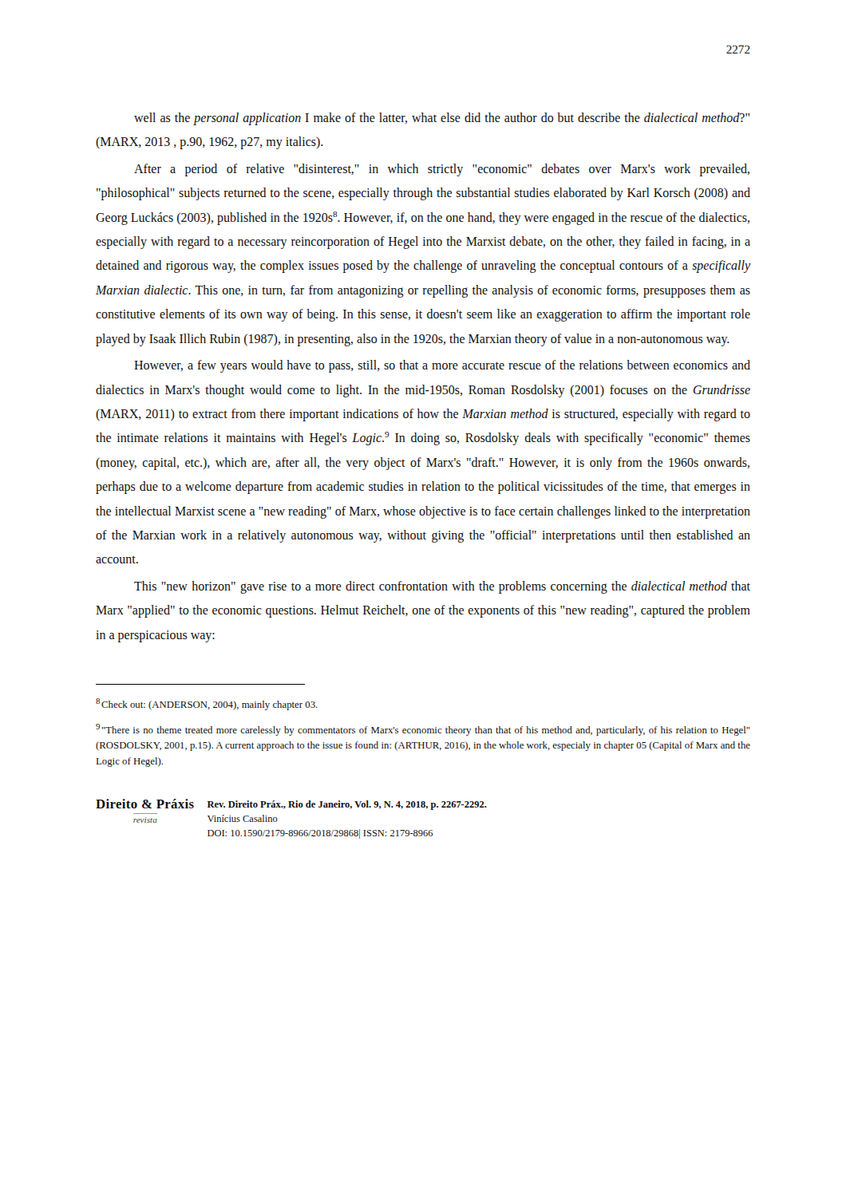2272
well as the personal application I make of the latter, what else did the author do but describe the dialectical method?" (MARX, 2013 , p.90, 1962, p27, my italics).
After a period of relative "disinterest," in which strictly "economic" debates over Marx's work prevailed, "philosophical" subjects returned to the scene, especially through the substantial studies elaborated by Karl Korsch (2008) and Georg Luckács (2003), published in the 1920s8. However, if, on the one hand, they were engaged in the rescue of the dialectics, especially with regard to a necessary reincorporation of Hegel into the Marxist debate, on the other, they failed in facing, in a detained and rigorous way, the complex issues posed by the challenge of unraveling the conceptual contours of a specifically Marxian dialectic. This one, in turn, far from antagonizing or repelling the analysis of economic forms, presupposes them as constitutive elements of its own way of being. In this sense, it doesn't seem like an exaggeration to affirm the important role played by Isaak Illich Rubin (1987), in presenting, also in the 1920s, the Marxian theory of value in a non-autonomous way.
However, a few years would have to pass, still, so that a more accurate rescue of the relations between economics and dialectics in Marx's thought would come to light. In the mid-1950s, Roman Rosdolsky (2001) focuses on the Grundrisse (MARX, 2011) to extract from there important indications of how the Marxian method is structured, especially with regard to the intimate relations it maintains with Hegel's Logic.9 In doing so, Rosdolsky deals with specifically "economic" themes (money, capital, etc.), which are, after all, the very object of Marx's "draft." However, it is only from the 1960s onwards, perhaps due to a welcome departure from academic studies in relation to the political vicissitudes of the time, that emerges in the intellectual Marxist scene a "new reading" of Marx, whose objective is to face certain challenges linked to the interpretation of the Marxian work in a relatively autonomous way, without giving the "official" interpretations until then established an account.
This "new horizon" gave rise to a more direct confrontation with the problems concerning the dialectical method that Marx "applied" to the economic questions. Helmut Reichelt, one of the exponents of this "new reading", captured the problem in a perspicacious way:
8 Check out: (ANDERSON, 2004), mainly chapter 03.
9"There is no theme treated more carelessly by commentators of Marx's economic theory than that of his method and, particularly, of his relation to Hegel" (ROSDOLSKY, 2001, p.15). A current approach to the issue is found in: (ARTHUR, 2016), in the whole work, especialy in chapter 05 (Capital of Marx and the Logic of Hegel).
Direito & Práxis
revista
Rev. Direito Práx., Rio de Janeiro, Vol. 9, N. 4, 2018, p. 2267-2292.
Vinícius Casalino
DOI: 10.1590/2179-8966/2018/29868| ISSN: 2179-8966